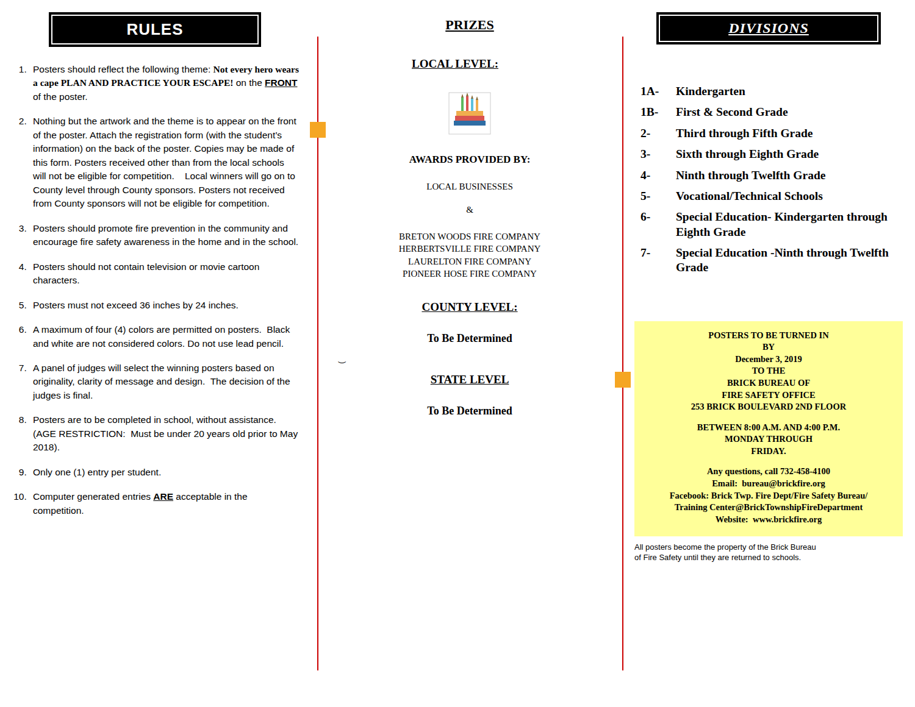RULES
Posters should reflect the following theme: Not every hero wears a cape PLAN AND PRACTICE YOUR ESCAPE! on the FRONT of the poster.
Nothing but the artwork and the theme is to appear on the front of the poster. Attach the registration form (with the student’s information) on the back of the poster. Copies may be made of this form. Posters received other than from the local schools will not be eligible for competition. Local winners will go on to County level through County sponsors. Posters not received from County sponsors will not be eligible for competition.
Posters should promote fire prevention in the community and encourage fire safety awareness in the home and in the school.
Posters should not contain television or movie cartoon characters.
Posters must not exceed 36 inches by 24 inches.
A maximum of four (4) colors are permitted on posters. Black and white are not considered colors. Do not use lead pencil.
A panel of judges will select the winning posters based on originality, clarity of message and design. The decision of the judges is final.
Posters are to be completed in school, without assistance. (AGE RESTRICTION: Must be under 20 years old prior to May 2018).
Only one (1) entry per student.
Computer generated entries ARE acceptable in the competition.
PRIZES
LOCAL LEVEL:
AWARDS PROVIDED BY:
LOCAL BUSINESSES
&
BRETON WOODS FIRE COMPANY
HERBERTSVILLE FIRE COMPANY
LAURELTON FIRE COMPANY
PIONEER HOSE FIRE COMPANY
‿
COUNTY LEVEL:
To Be Determined
STATE LEVEL
To Be Determined
DIVISIONS
| 1A- | Kindergarten |
| 1B- | First & Second Grade |
| 2- | Third through Fifth Grade |
| 3- | Sixth through Eighth Grade |
| 4- | Ninth through Twelfth Grade |
| 5- | Vocational/Technical Schools |
| 6- | Special Education- Kindergarten through Eighth Grade |
| 7- | Special Education -Ninth through Twelfth Grade |
POSTERS TO BE TURNED IN
BY
December 3, 2019
TO THE
BRICK BUREAU OF
FIRE SAFETY OFFICE
253 BRICK BOULEVARD 2ND FLOOR
BETWEEN 8:00 A.M. AND 4:00 P.M.
MONDAY THROUGH
FRIDAY.
Any questions, call 732-458-4100
Email: bureau@brickfire.org
Facebook: Brick Twp. Fire Dept/Fire Safety Bureau/
Training Center@BrickTownshipFireDepartment
Website: www.brickfire.org
All posters become the property of the Brick Bureau
of Fire Safety until they are returned to schools.